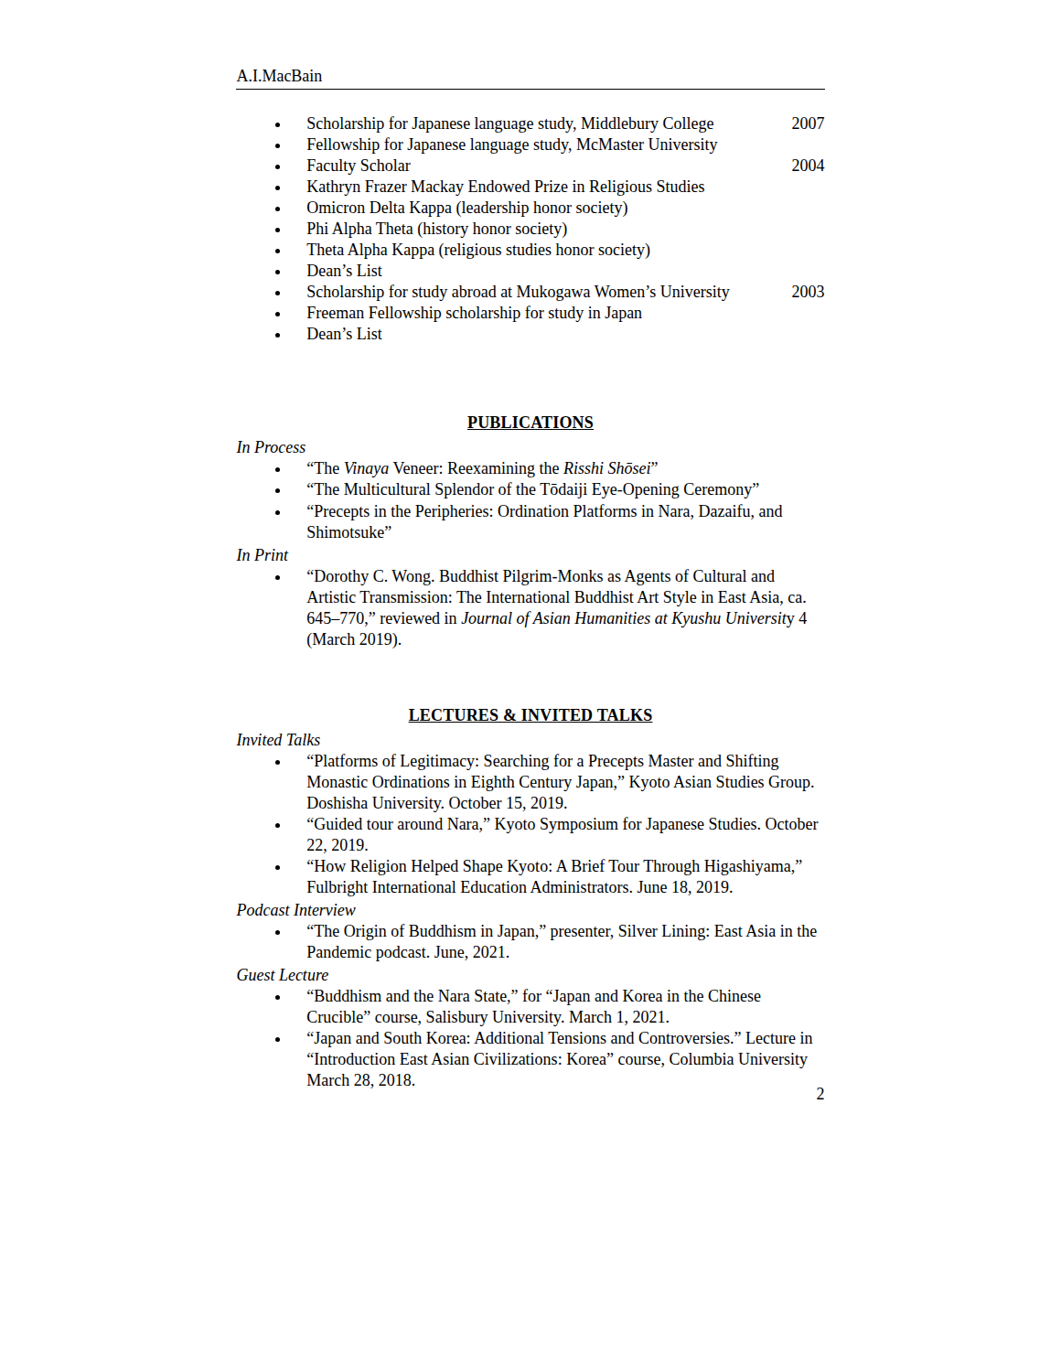A.I.MacBain
Scholarship for Japanese language study, Middlebury College 2007
Fellowship for Japanese language study, McMaster University
Faculty Scholar 2004
Kathryn Frazer Mackay Endowed Prize in Religious Studies
Omicron Delta Kappa (leadership honor society)
Phi Alpha Theta (history honor society)
Theta Alpha Kappa (religious studies honor society)
Dean’s List
Scholarship for study abroad at Mukogawa Women’s University 2003
Freeman Fellowship scholarship for study in Japan
Dean’s List
PUBLICATIONS
In Process
“The Vinaya Veneer: Reexamining the Risshi Shōsei”
“The Multicultural Splendor of the Tōdaiji Eye-Opening Ceremony”
“Precepts in the Peripheries: Ordination Platforms in Nara, Dazaifu, and Shimotsuke”
In Print
“Dorothy C. Wong. Buddhist Pilgrim-Monks as Agents of Cultural and Artistic Transmission: The International Buddhist Art Style in East Asia, ca. 645–770,” reviewed in Journal of Asian Humanities at Kyushu University 4 (March 2019).
LECTURES & INVITED TALKS
Invited Talks
“Platforms of Legitimacy: Searching for a Precepts Master and Shifting Monastic Ordinations in Eighth Century Japan,” Kyoto Asian Studies Group. Doshisha University. October 15, 2019.
“Guided tour around Nara,” Kyoto Symposium for Japanese Studies. October 22, 2019.
“How Religion Helped Shape Kyoto: A Brief Tour Through Higashiyama,” Fulbright International Education Administrators. June 18, 2019.
Podcast Interview
“The Origin of Buddhism in Japan,” presenter, Silver Lining: East Asia in the Pandemic podcast. June, 2021.
Guest Lecture
“Buddhism and the Nara State,” for “Japan and Korea in the Chinese Crucible” course, Salisbury University. March 1, 2021.
“Japan and South Korea: Additional Tensions and Controversies.” Lecture in “Introduction East Asian Civilizations: Korea” course, Columbia University March 28, 2018.
2